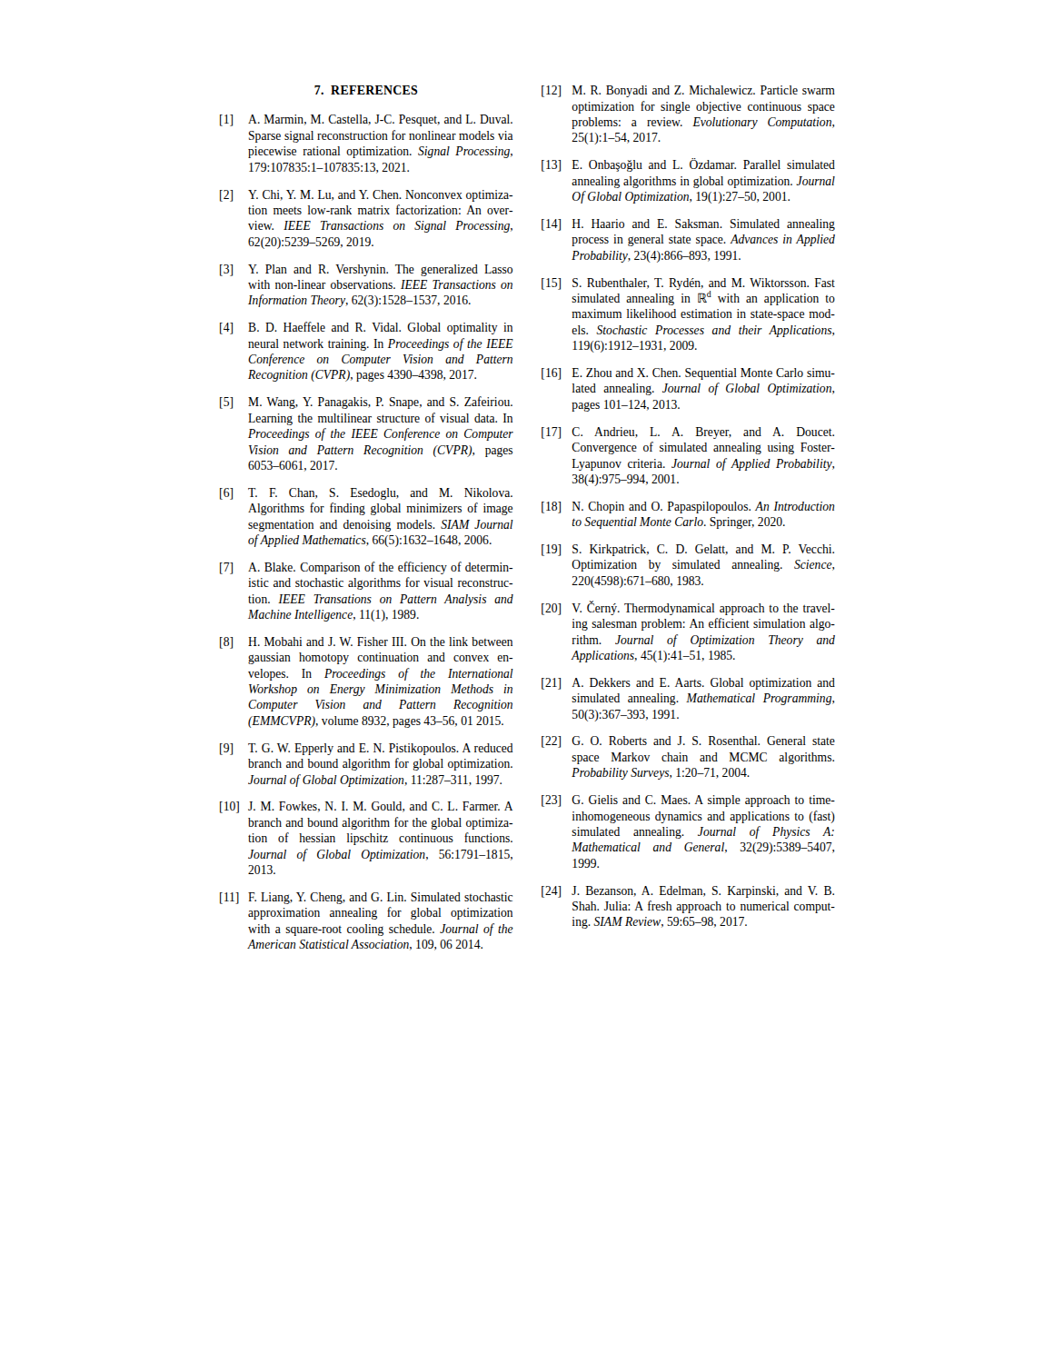7. REFERENCES
[1] A. Marmin, M. Castella, J-C. Pesquet, and L. Duval. Sparse signal reconstruction for nonlinear models via piecewise rational optimization. Signal Processing, 179:107835:1–107835:13, 2021.
[2] Y. Chi, Y. M. Lu, and Y. Chen. Nonconvex optimization meets low-rank matrix factorization: An overview. IEEE Transactions on Signal Processing, 62(20):5239–5269, 2019.
[3] Y. Plan and R. Vershynin. The generalized Lasso with non-linear observations. IEEE Transactions on Information Theory, 62(3):1528–1537, 2016.
[4] B. D. Haeffele and R. Vidal. Global optimality in neural network training. In Proceedings of the IEEE Conference on Computer Vision and Pattern Recognition (CVPR), pages 4390–4398, 2017.
[5] M. Wang, Y. Panagakis, P. Snape, and S. Zafeiriou. Learning the multilinear structure of visual data. In Proceedings of the IEEE Conference on Computer Vision and Pattern Recognition (CVPR), pages 6053–6061, 2017.
[6] T. F. Chan, S. Esedoglu, and M. Nikolova. Algorithms for finding global minimizers of image segmentation and denoising models. SIAM Journal of Applied Mathematics, 66(5):1632–1648, 2006.
[7] A. Blake. Comparison of the efficiency of deterministic and stochastic algorithms for visual reconstruction. IEEE Transations on Pattern Analysis and Machine Intelligence, 11(1), 1989.
[8] H. Mobahi and J. W. Fisher III. On the link between gaussian homotopy continuation and convex envelopes. In Proceedings of the International Workshop on Energy Minimization Methods in Computer Vision and Pattern Recognition (EMMCVPR), volume 8932, pages 43–56, 01 2015.
[9] T. G. W. Epperly and E. N. Pistikopoulos. A reduced branch and bound algorithm for global optimization. Journal of Global Optimization, 11:287–311, 1997.
[10] J. M. Fowkes, N. I. M. Gould, and C. L. Farmer. A branch and bound algorithm for the global optimization of hessian lipschitz continuous functions. Journal of Global Optimization, 56:1791–1815, 2013.
[11] F. Liang, Y. Cheng, and G. Lin. Simulated stochastic approximation annealing for global optimization with a square-root cooling schedule. Journal of the American Statistical Association, 109, 06 2014.
[12] M. R. Bonyadi and Z. Michalewicz. Particle swarm optimization for single objective continuous space problems: a review. Evolutionary Computation, 25(1):1–54, 2017.
[13] E. Onbaşoğlu and L. Özdamar. Parallel simulated annealing algorithms in global optimization. Journal Of Global Optimization, 19(1):27–50, 2001.
[14] H. Haario and E. Saksman. Simulated annealing process in general state space. Advances in Applied Probability, 23(4):866–893, 1991.
[15] S. Rubenthaler, T. Rydén, and M. Wiktorsson. Fast simulated annealing in ℝd with an application to maximum likelihood estimation in state-space models. Stochastic Processes and their Applications, 119(6):1912–1931, 2009.
[16] E. Zhou and X. Chen. Sequential Monte Carlo simulated annealing. Journal of Global Optimization, pages 101–124, 2013.
[17] C. Andrieu, L. A. Breyer, and A. Doucet. Convergence of simulated annealing using Foster-Lyapunov criteria. Journal of Applied Probability, 38(4):975–994, 2001.
[18] N. Chopin and O. Papaspilopoulos. An Introduction to Sequential Monte Carlo. Springer, 2020.
[19] S. Kirkpatrick, C. D. Gelatt, and M. P. Vecchi. Optimization by simulated annealing. Science, 220(4598):671–680, 1983.
[20] V. Černý. Thermodynamical approach to the traveling salesman problem: An efficient simulation algorithm. Journal of Optimization Theory and Applications, 45(1):41–51, 1985.
[21] A. Dekkers and E. Aarts. Global optimization and simulated annealing. Mathematical Programming, 50(3):367–393, 1991.
[22] G. O. Roberts and J. S. Rosenthal. General state space Markov chain and MCMC algorithms. Probability Surveys, 1:20–71, 2004.
[23] G. Gielis and C. Maes. A simple approach to time-inhomogeneous dynamics and applications to (fast) simulated annealing. Journal of Physics A: Mathematical and General, 32(29):5389–5407, 1999.
[24] J. Bezanson, A. Edelman, S. Karpinski, and V. B. Shah. Julia: A fresh approach to numerical computing. SIAM Review, 59:65–98, 2017.